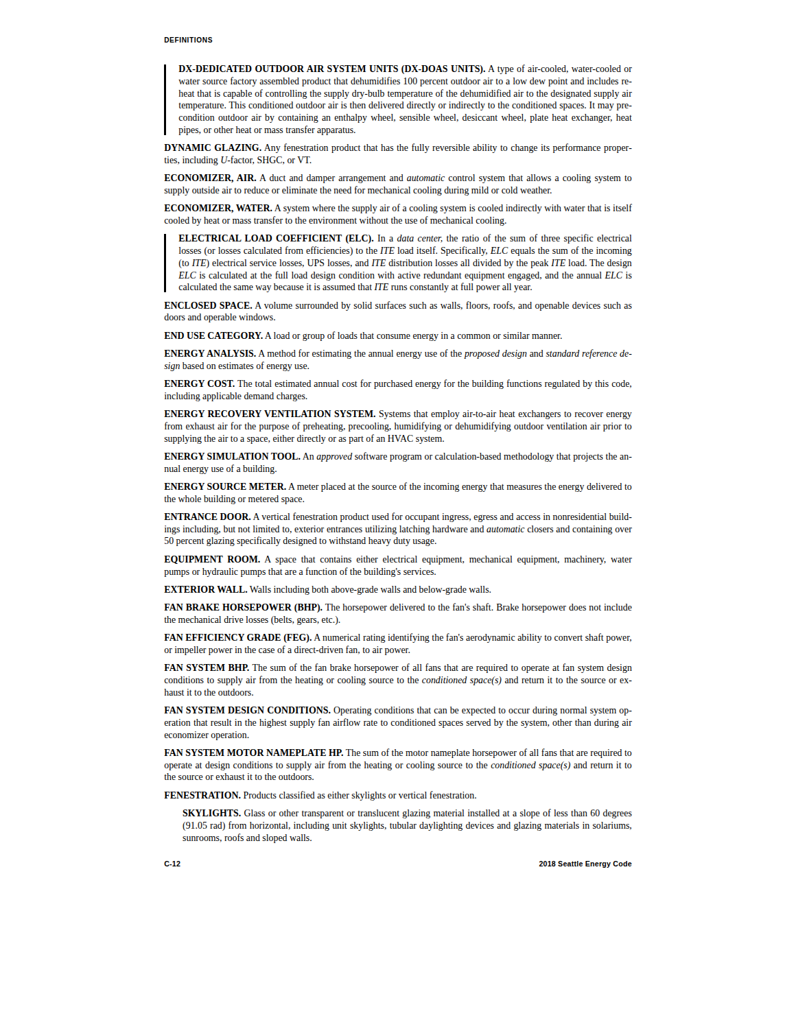Definitions
DX-Dedicated Outdoor Air System Units (DX-DOAS Units). A type of air-cooled, water-cooled or water source factory assembled product that dehumidifies 100 percent outdoor air to a low dew point and includes reheat that is capable of controlling the supply dry-bulb temperature of the dehumidified air to the designated supply air temperature. This conditioned outdoor air is then delivered directly or indirectly to the conditioned spaces. It may precondition outdoor air by containing an enthalpy wheel, sensible wheel, desiccant wheel, plate heat exchanger, heat pipes, or other heat or mass transfer apparatus.
Dynamic Glazing. Any fenestration product that has the fully reversible ability to change its performance properties, including U-factor, SHGC, or VT.
Economizer, Air. A duct and damper arrangement and automatic control system that allows a cooling system to supply outside air to reduce or eliminate the need for mechanical cooling during mild or cold weather.
Economizer, Water. A system where the supply air of a cooling system is cooled indirectly with water that is itself cooled by heat or mass transfer to the environment without the use of mechanical cooling.
Electrical Load Coefficient (ELC). In a data center, the ratio of the sum of three specific electrical losses (or losses calculated from efficiencies) to the ITE load itself. Specifically, ELC equals the sum of the incoming (to ITE) electrical service losses, UPS losses, and ITE distribution losses all divided by the peak ITE load. The design ELC is calculated at the full load design condition with active redundant equipment engaged, and the annual ELC is calculated the same way because it is assumed that ITE runs constantly at full power all year.
Enclosed Space. A volume surrounded by solid surfaces such as walls, floors, roofs, and openable devices such as doors and operable windows.
End Use Category. A load or group of loads that consume energy in a common or similar manner.
Energy Analysis. A method for estimating the annual energy use of the proposed design and standard reference design based on estimates of energy use.
Energy Cost. The total estimated annual cost for purchased energy for the building functions regulated by this code, including applicable demand charges.
Energy Recovery Ventilation System. Systems that employ air-to-air heat exchangers to recover energy from exhaust air for the purpose of preheating, precooling, humidifying or dehumidifying outdoor ventilation air prior to supplying the air to a space, either directly or as part of an HVAC system.
Energy Simulation Tool. An approved software program or calculation-based methodology that projects the annual energy use of a building.
Energy Source Meter. A meter placed at the source of the incoming energy that measures the energy delivered to the whole building or metered space.
Entrance Door. A vertical fenestration product used for occupant ingress, egress and access in nonresidential buildings including, but not limited to, exterior entrances utilizing latching hardware and automatic closers and containing over 50 percent glazing specifically designed to withstand heavy duty usage.
Equipment Room. A space that contains either electrical equipment, mechanical equipment, machinery, water pumps or hydraulic pumps that are a function of the building's services.
Exterior Wall. Walls including both above-grade walls and below-grade walls.
Fan Brake Horsepower (BHP). The horsepower delivered to the fan's shaft. Brake horsepower does not include the mechanical drive losses (belts, gears, etc.).
Fan Efficiency Grade (FEG). A numerical rating identifying the fan's aerodynamic ability to convert shaft power, or impeller power in the case of a direct-driven fan, to air power.
Fan System BHP. The sum of the fan brake horsepower of all fans that are required to operate at fan system design conditions to supply air from the heating or cooling source to the conditioned space(s) and return it to the source or exhaust it to the outdoors.
Fan System Design Conditions. Operating conditions that can be expected to occur during normal system operation that result in the highest supply fan airflow rate to conditioned spaces served by the system, other than during air economizer operation.
Fan System Motor Nameplate HP. The sum of the motor nameplate horsepower of all fans that are required to operate at design conditions to supply air from the heating or cooling source to the conditioned space(s) and return it to the source or exhaust it to the outdoors.
Fenestration. Products classified as either skylights or vertical fenestration.
Skylights. Glass or other transparent or translucent glazing material installed at a slope of less than 60 degrees (91.05 rad) from horizontal, including unit skylights, tubular daylighting devices and glazing materials in solariums, sunrooms, roofs and sloped walls.
C-12 2018 Seattle Energy Code